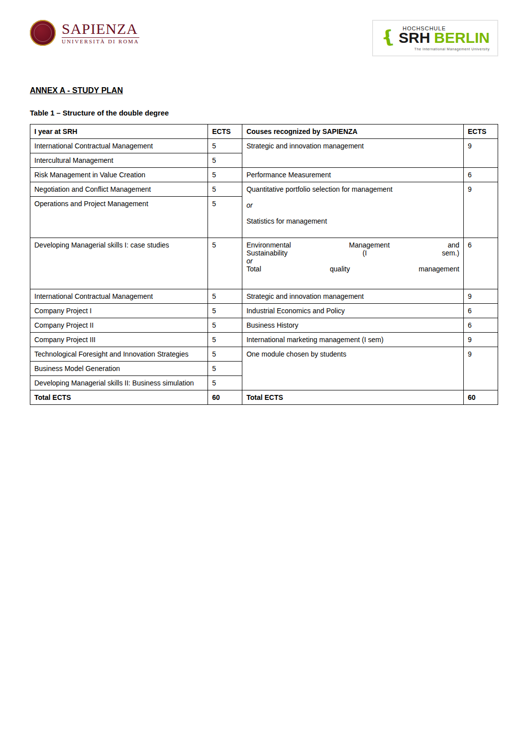SAPIENZA
UNIVERSITÀ DI ROMA
HOCHSCHULE
❴ SRH BERLIN
The International Management University
ANNEX A - STUDY PLAN
Table 1 – Structure of the double degree
| I year at SRH | ECTS | Couses recognized by SAPIENZA | ECTS |
| --- | --- | --- | --- |
| International Contractual Management | 5 | Strategic and innovation management | 9 |
| Intercultural Management | 5 |
| Risk Management in Value Creation | 5 | Performance Measurement | 6 |
| Negotiation and Conflict Management | 5 | Quantitative portfolio selection for management or Statistics for management | 9 |
| Operations and Project Management | 5 |
| Developing Managerial skills I: case studies | 5 | Environmental Management and Sustainability (I sem.) or Total quality management | 6 |
| International Contractual Management | 5 | Strategic and innovation management | 9 |
| Company Project I | 5 | Industrial Economics and Policy | 6 |
| Company Project II | 5 | Business History | 6 |
| Company Project III | 5 | International marketing management (I sem) | 9 |
| Technological Foresight and Innovation Strategies | 5 | One module chosen by students | 9 |
| Business Model Generation | 5 |
| Developing Managerial skills II: Business simulation | 5 |
| Total ECTS | 60 | Total ECTS | 60 |